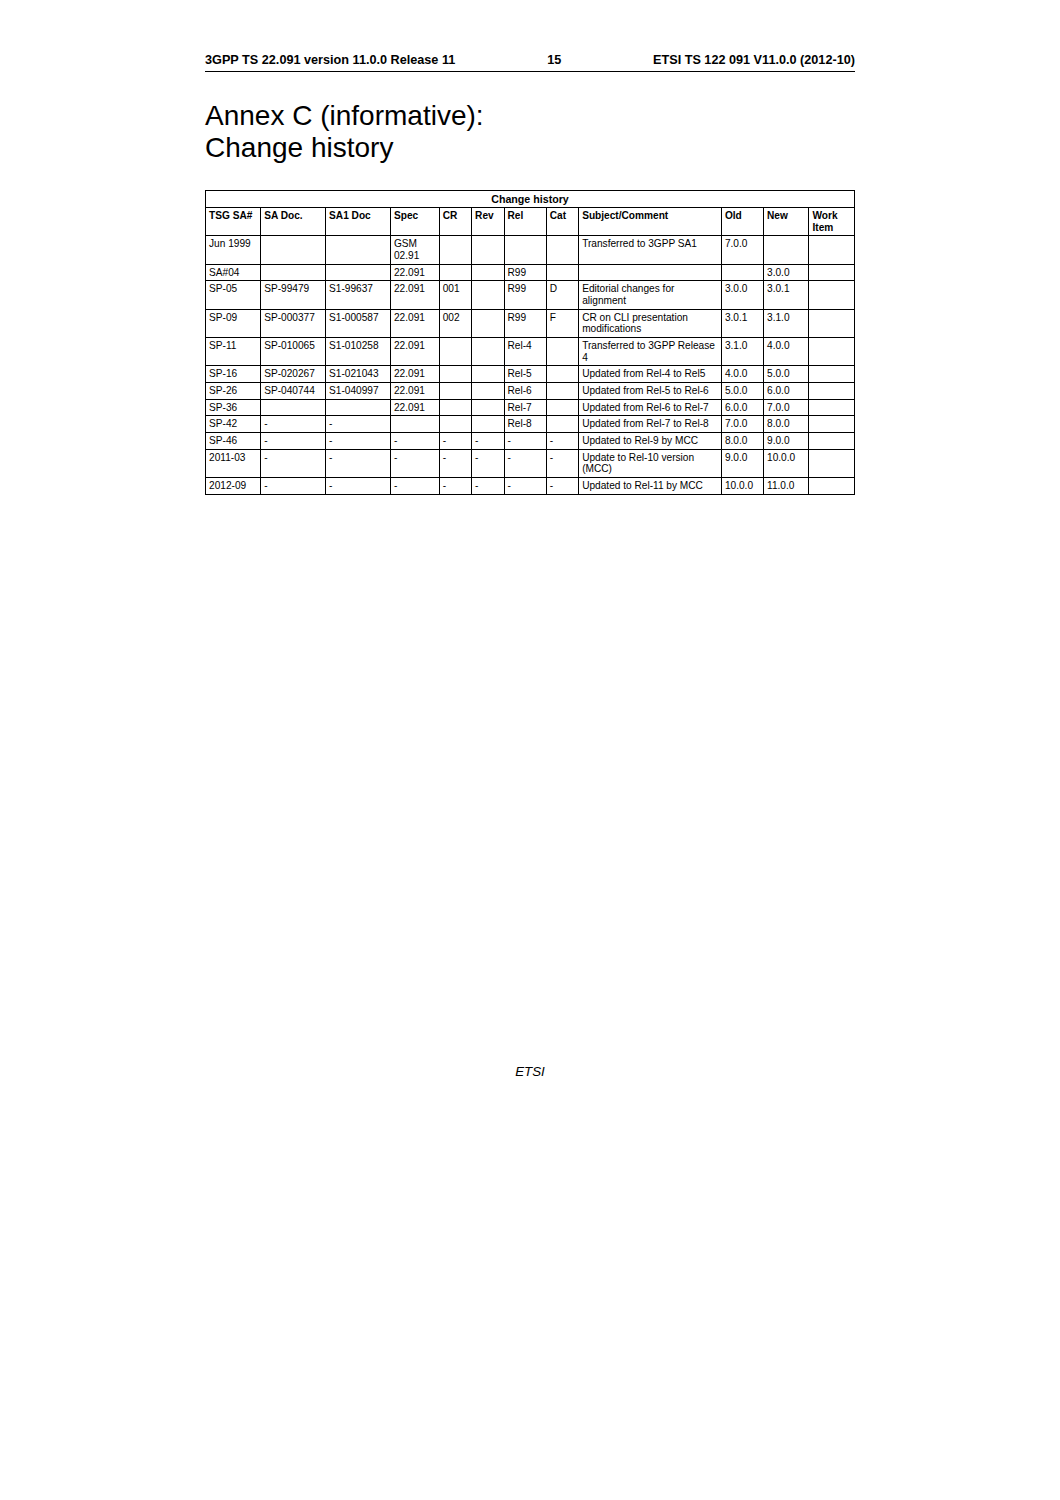3GPP TS 22.091 version 11.0.0 Release 11
15
ETSI TS 122 091 V11.0.0 (2012-10)
Annex C (informative):
Change history
Change history
| TSG SA# | SA Doc. | SA1 Doc | Spec | CR | Rev | Rel | Cat | Subject/Comment | Old | New | Work Item |
| --- | --- | --- | --- | --- | --- | --- | --- | --- | --- | --- | --- |
| Jun 1999 | | | GSM 02.91 | | | | | Transferred to 3GPP SA1 | 7.0.0 | | |
| SA#04 | | | 22.091 | | | R99 | | | | 3.0.0 | |
| SP-05 | SP-99479 | S1-99637 | 22.091 | 001 | | R99 | D | Editorial changes for alignment | 3.0.0 | 3.0.1 | |
| SP-09 | SP-000377 | S1-000587 | 22.091 | 002 | | R99 | F | CR on CLI presentation modifications | 3.0.1 | 3.1.0 | |
| SP-11 | SP-010065 | S1-010258 | 22.091 | | | Rel-4 | | Transferred to 3GPP Release 4 | 3.1.0 | 4.0.0 | |
| SP-16 | SP-020267 | S1-021043 | 22.091 | | | Rel-5 | | Updated from Rel-4 to Rel5 | 4.0.0 | 5.0.0 | |
| SP-26 | SP-040744 | S1-040997 | 22.091 | | | Rel-6 | | Updated from Rel-5 to Rel-6 | 5.0.0 | 6.0.0 | |
| SP-36 | | | 22.091 | | | Rel-7 | | Updated from Rel-6 to Rel-7 | 6.0.0 | 7.0.0 | |
| SP-42 | - | - | | | | Rel-8 | | Updated from Rel-7 to Rel-8 | 7.0.0 | 8.0.0 | |
| SP-46 | - | - | - | - | - | - | - | Updated to Rel-9 by MCC | 8.0.0 | 9.0.0 | |
| 2011-03 | - | - | - | - | - | - | - | Update to Rel-10 version (MCC) | 9.0.0 | 10.0.0 | |
| 2012-09 | - | - | - | - | - | - | - | Updated to Rel-11 by MCC | 10.0.0 | 11.0.0 | |
ETSI